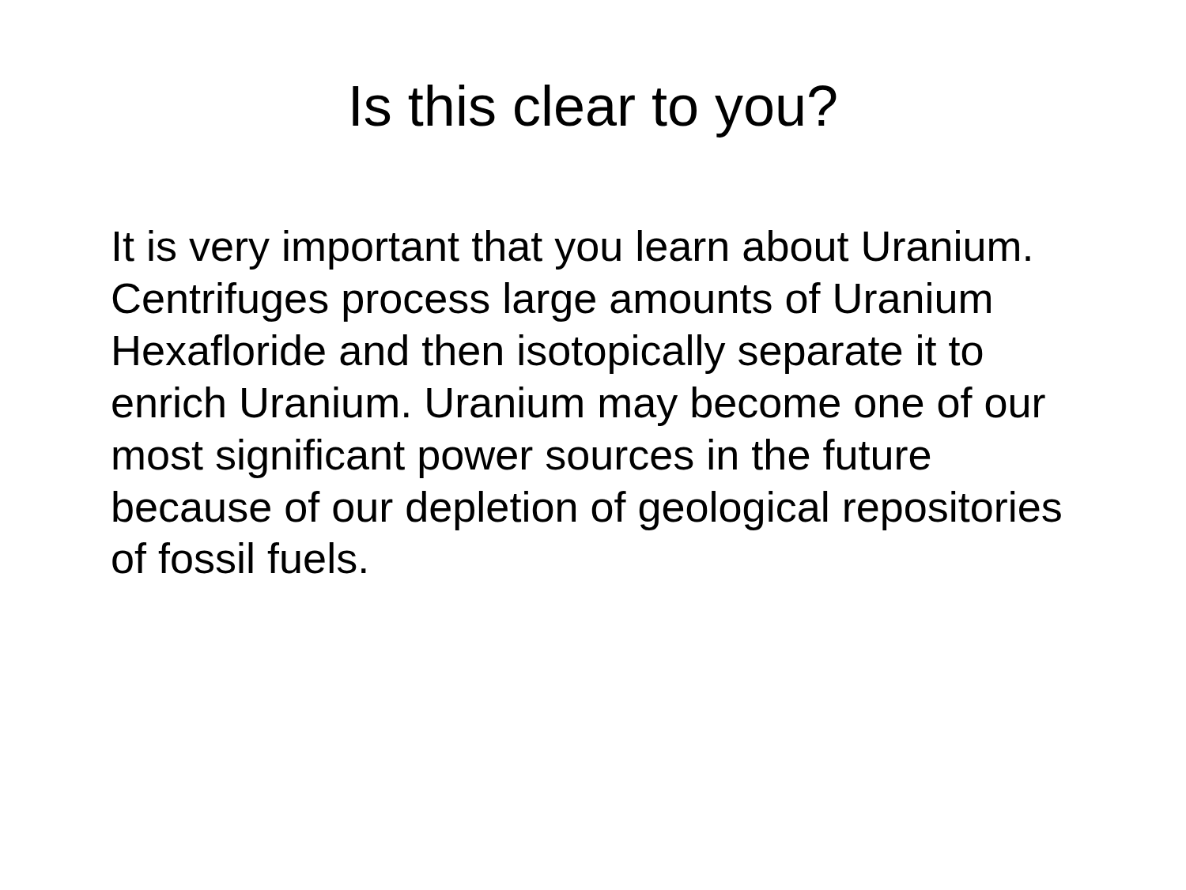Is this clear to you?
It is very important that you learn about Uranium. Centrifuges process large amounts of Uranium Hexafloride and then isotopically separate it to enrich Uranium. Uranium may become one of our most significant power sources in the future because of our depletion of geological repositories of fossil fuels.